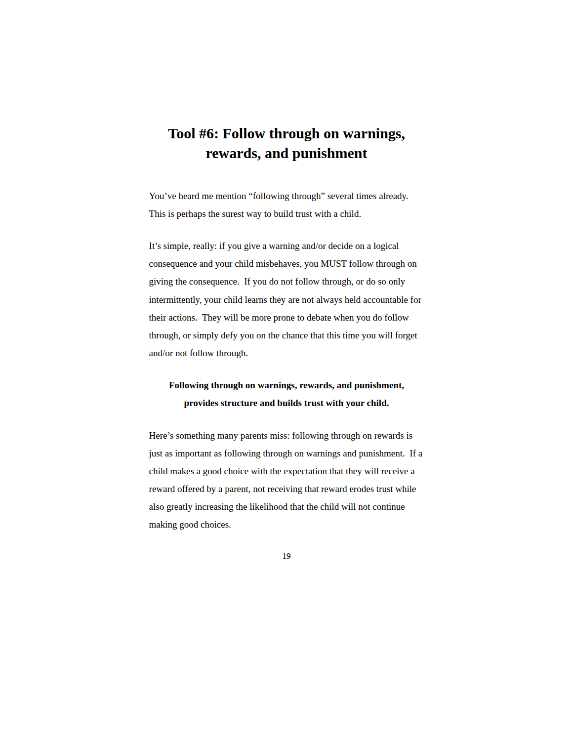Tool #6: Follow through on warnings,
rewards, and punishment
You’ve heard me mention “following through” several times already. This is perhaps the surest way to build trust with a child.
It’s simple, really: if you give a warning and/or decide on a logical consequence and your child misbehaves, you MUST follow through on giving the consequence. If you do not follow through, or do so only intermittently, your child learns they are not always held accountable for their actions. They will be more prone to debate when you do follow through, or simply defy you on the chance that this time you will forget and/or not follow through.
Following through on warnings, rewards, and punishment, provides structure and builds trust with your child.
Here’s something many parents miss: following through on rewards is just as important as following through on warnings and punishment. If a child makes a good choice with the expectation that they will receive a reward offered by a parent, not receiving that reward erodes trust while also greatly increasing the likelihood that the child will not continue making good choices.
19